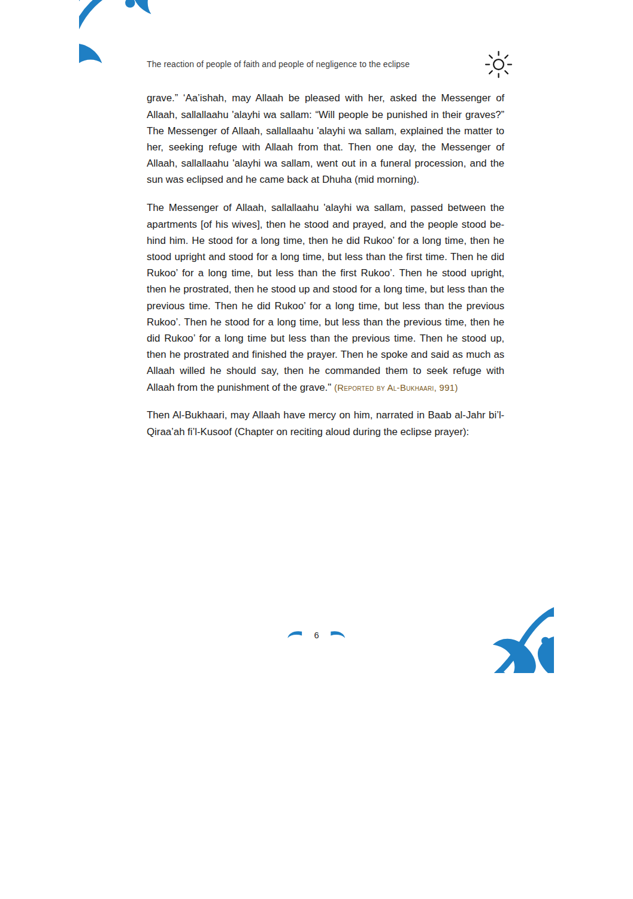The reaction of people of faith and people of negligence to the eclipse
grave.” ‘Aa’ishah, may Allaah be pleased with her, asked the Messenger of Allaah, sallallaahu 'alayhi wa sallam: “Will people be punished in their graves?” The Messenger of Allaah, sallallaahu 'alayhi wa sallam, explained the matter to her, seeking refuge with Allaah from that. Then one day, the Messenger of Allaah, sallallaahu 'alayhi wa sallam, went out in a funeral procession, and the sun was eclipsed and he came back at Dhuha (mid morning).
The Messenger of Allaah, sallallaahu 'alayhi wa sallam, passed between the apartments [of his wives], then he stood and prayed, and the people stood behind him. He stood for a long time, then he did Rukoo’ for a long time, then he stood upright and stood for a long time, but less than the first time. Then he did Rukoo’ for a long time, but less than the first Rukoo’. Then he stood upright, then he prostrated, then he stood up and stood for a long time, but less than the previous time. Then he did Rukoo’ for a long time, but less than the previous Rukoo’. Then he stood for a long time, but less than the previous time, then he did Rukoo’ for a long time but less than the previous time. Then he stood up, then he prostrated and finished the prayer. Then he spoke and said as much as Allaah willed he should say, then he commanded them to seek refuge with Allaah from the punishment of the grave." (Reported by Al-Bukhaari, 991)
Then Al-Bukhaari, may Allaah have mercy on him, narrated in Baab al-Jahr bi’l-Qiraa’ah fi’l-Kusoof (Chapter on reciting aloud during the eclipse prayer):
6